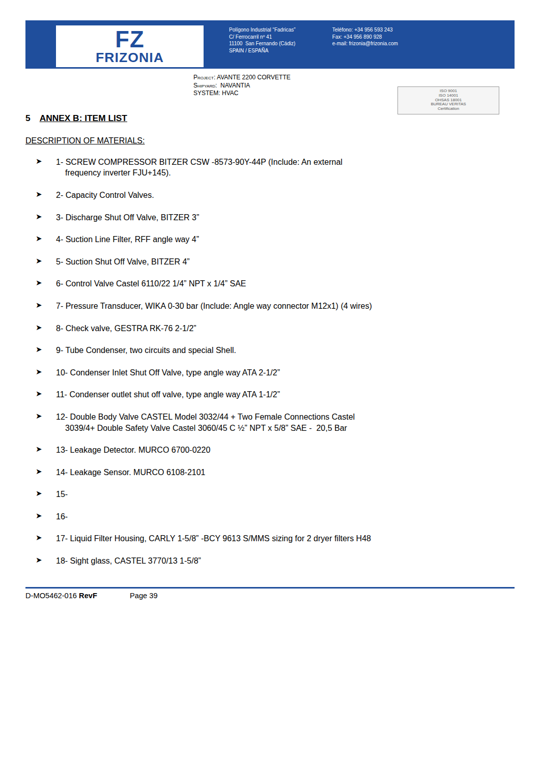FZ
FRIZONIA
Polígono Industrial “Fadricas”
C/ Ferrocarril nº 41
11100 San Fernando (Cádiz)
SPAIN / ESPAÑA
Teléfono: +34 956 593 243
Fax: +34 956 890 928
e-mail: frizonia@frizonia.com
Project: AVANTE 2200 CORVETTE
Shipyard: NAVANTIA
SYSTEM: HVAC
ISO 9001
ISO 14001
OHSAS 18001
BUREAU VERITAS
Certification
5 ANNEX B: ITEM LIST
DESCRIPTION OF MATERIALS:
1- SCREW COMPRESSOR BITZER CSW -8573-90Y-44P (Include: An external frequency inverter FJU+145).
2- Capacity Control Valves.
3- Discharge Shut Off Valve, BITZER 3”
4- Suction Line Filter, RFF angle way 4”
5- Suction Shut Off Valve, BITZER 4”
6- Control Valve Castel 6110/22 1/4” NPT x 1/4” SAE
7- Pressure Transducer, WIKA 0-30 bar (Include: Angle way connector M12x1) (4 wires)
8- Check valve, GESTRA RK-76 2-1/2”
9- Tube Condenser, two circuits and special Shell.
10- Condenser Inlet Shut Off Valve, type angle way ATA 2-1/2”
11- Condenser outlet shut off valve, type angle way ATA 1-1/2”
12- Double Body Valve CASTEL Model 3032/44 + Two Female Connections Castel 3039/4+ Double Safety Valve Castel 3060/45 C ½” NPT x 5/8” SAE - 20,5 Bar
13- Leakage Detector. MURCO 6700-0220
14- Leakage Sensor. MURCO 6108-2101
15-
16-
17- Liquid Filter Housing, CARLY 1-5/8” -BCY 9613 S/MMS sizing for 2 dryer filters H48
18- Sight glass, CASTEL 3770/13 1-5/8”
D-MO5462-016 RevF Page 39